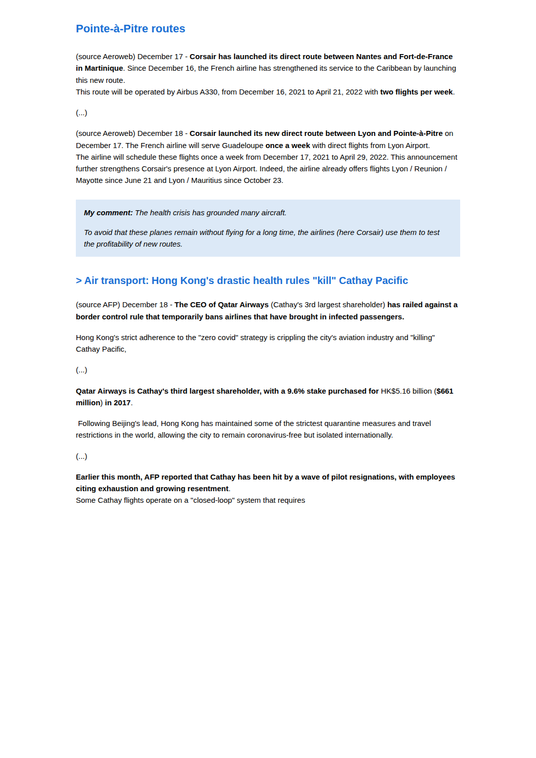Pointe-à-Pitre routes
(source Aeroweb) December 17 - Corsair has launched its direct route between Nantes and Fort-de-France in Martinique. Since December 16, the French airline has strengthened its service to the Caribbean by launching this new route.
This route will be operated by Airbus A330, from December 16, 2021 to April 21, 2022 with two flights per week.
(...)
(source Aeroweb) December 18 - Corsair launched its new direct route between Lyon and Pointe-à-Pitre on December 17. The French airline will serve Guadeloupe once a week with direct flights from Lyon Airport.
The airline will schedule these flights once a week from December 17, 2021 to April 29, 2022. This announcement further strengthens Corsair's presence at Lyon Airport. Indeed, the airline already offers flights Lyon / Reunion / Mayotte since June 21 and Lyon / Mauritius since October 23.
My comment: The health crisis has grounded many aircraft.
To avoid that these planes remain without flying for a long time, the airlines (here Corsair) use them to test the profitability of new routes.
> Air transport: Hong Kong's drastic health rules "kill" Cathay Pacific
(source AFP) December 18 - The CEO of Qatar Airways (Cathay's 3rd largest shareholder) has railed against a border control rule that temporarily bans airlines that have brought in infected passengers.
Hong Kong's strict adherence to the "zero covid" strategy is crippling the city's aviation industry and "killing" Cathay Pacific,
(...)
Qatar Airways is Cathay's third largest shareholder, with a 9.6% stake purchased for HK$5.16 billion ($661 million) in 2017.
Following Beijing's lead, Hong Kong has maintained some of the strictest quarantine measures and travel restrictions in the world, allowing the city to remain coronavirus-free but isolated internationally.
(...)
Earlier this month, AFP reported that Cathay has been hit by a wave of pilot resignations, with employees citing exhaustion and growing resentment.
Some Cathay flights operate on a "closed-loop" system that requires